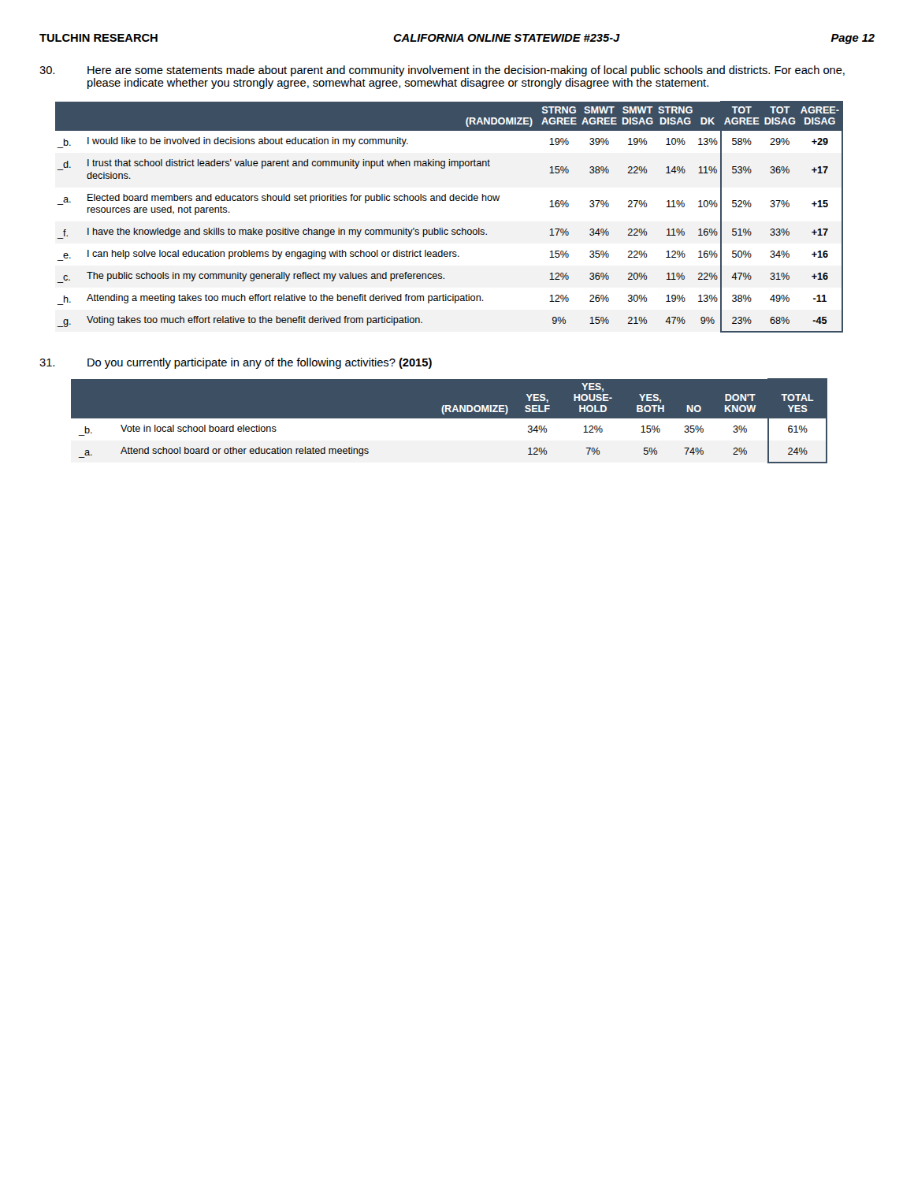TULCHIN RESEARCH CALIFORNIA ONLINE STATEWIDE #235-J Page 12
30.
Here are some statements made about parent and community involvement in the decision-making of local public schools and districts. For each one, please indicate whether you strongly agree, somewhat agree, somewhat disagree or strongly disagree with the statement.
| | (RANDOMIZE) | STRNG AGREE | SMWT AGREE | SMWT DISAG | STRNG DISAG | DK | TOT AGREE | TOT DISAG | AGREE- DISAG |
| --- | --- | --- | --- | --- | --- | --- | --- | --- | --- |
| _b. | I would like to be involved in decisions about education in my community. | 19% | 39% | 19% | 10% | 13% | 58% | 29% | +29 |
| _d. | I trust that school district leaders' value parent and community input when making important decisions. | 15% | 38% | 22% | 14% | 11% | 53% | 36% | +17 |
| _a. | Elected board members and educators should set priorities for public schools and decide how resources are used, not parents. | 16% | 37% | 27% | 11% | 10% | 52% | 37% | +15 |
| _f. | I have the knowledge and skills to make positive change in my community's public schools. | 17% | 34% | 22% | 11% | 16% | 51% | 33% | +17 |
| _e. | I can help solve local education problems by engaging with school or district leaders. | 15% | 35% | 22% | 12% | 16% | 50% | 34% | +16 |
| _c. | The public schools in my community generally reflect my values and preferences. | 12% | 36% | 20% | 11% | 22% | 47% | 31% | +16 |
| _h. | Attending a meeting takes too much effort relative to the benefit derived from participation. | 12% | 26% | 30% | 19% | 13% | 38% | 49% | -11 |
| _g. | Voting takes too much effort relative to the benefit derived from participation. | 9% | 15% | 21% | 47% | 9% | 23% | 68% | -45 |
31.
Do you currently participate in any of the following activities? (2015)
| | (RANDOMIZE) | YES, SELF | YES, HOUSE- HOLD | YES, BOTH | NO | DON'T KNOW | TOTAL YES |
| --- | --- | --- | --- | --- | --- | --- | --- |
| _b. | Vote in local school board elections | 34% | 12% | 15% | 35% | 3% | 61% |
| _a. | Attend school board or other education related meetings | 12% | 7% | 5% | 74% | 2% | 24% |